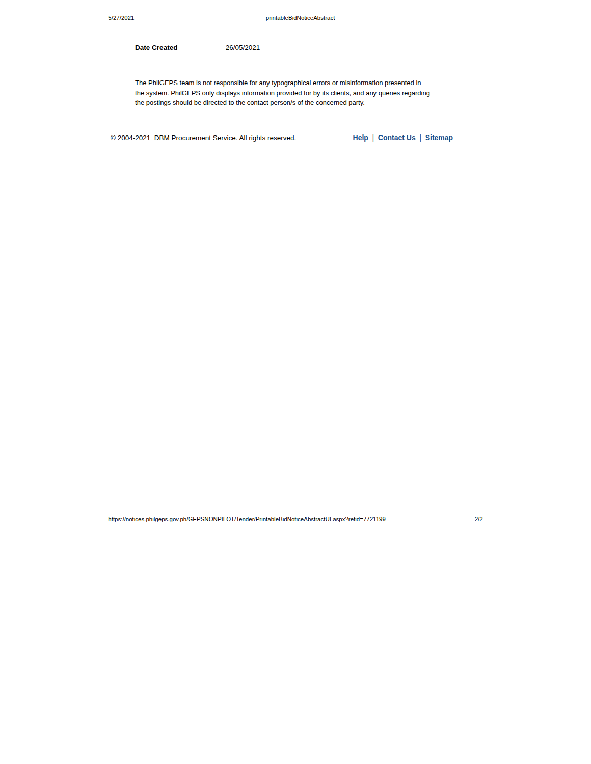5/27/2021
printableBidNoticeAbstract
Date Created
26/05/2021
The PhilGEPS team is not responsible for any typographical errors or misinformation presented in the system. PhilGEPS only displays information provided for by its clients, and any queries regarding the postings should be directed to the contact person/s of the concerned party.
© 2004-2021 DBM Procurement Service. All rights reserved.
Help|Contact Us|Sitemap
https://notices.philgeps.gov.ph/GEPSNONPILOT/Tender/PrintableBidNoticeAbstractUI.aspx?refid=7721199
2/2